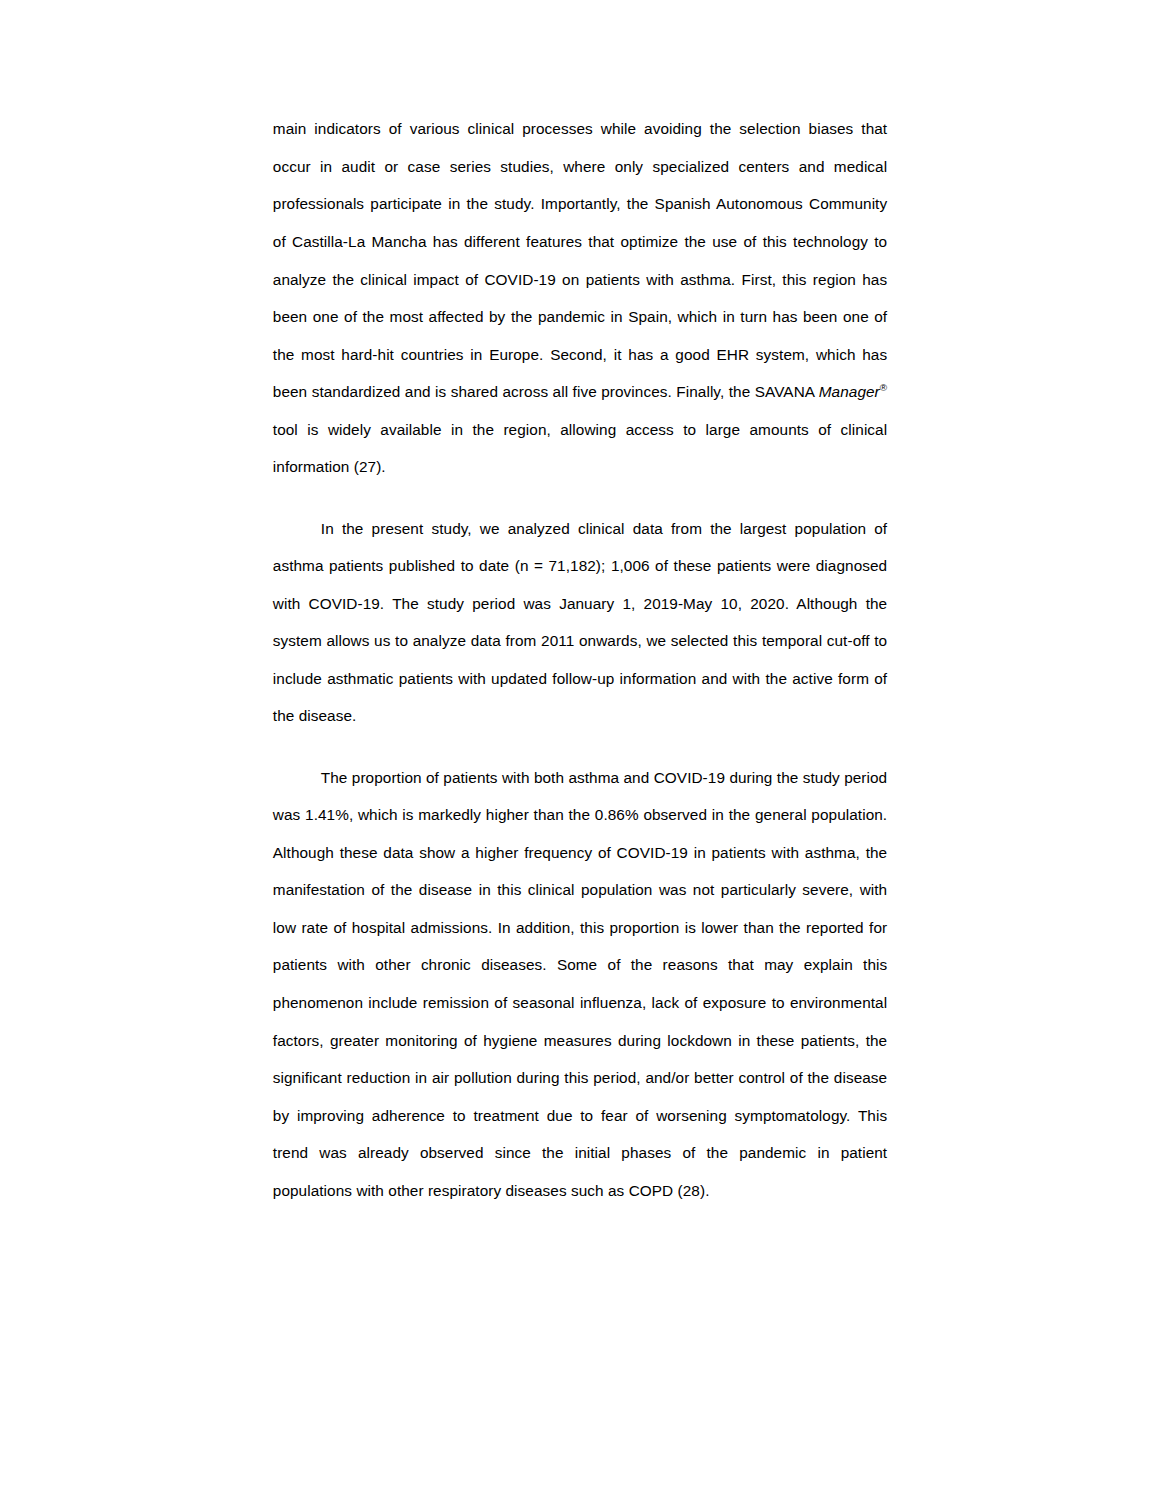main indicators of various clinical processes while avoiding the selection biases that occur in audit or case series studies, where only specialized centers and medical professionals participate in the study. Importantly, the Spanish Autonomous Community of Castilla-La Mancha has different features that optimize the use of this technology to analyze the clinical impact of COVID-19 on patients with asthma. First, this region has been one of the most affected by the pandemic in Spain, which in turn has been one of the most hard-hit countries in Europe. Second, it has a good EHR system, which has been standardized and is shared across all five provinces. Finally, the SAVANA Manager® tool is widely available in the region, allowing access to large amounts of clinical information (27).
In the present study, we analyzed clinical data from the largest population of asthma patients published to date (n = 71,182); 1,006 of these patients were diagnosed with COVID-19. The study period was January 1, 2019-May 10, 2020. Although the system allows us to analyze data from 2011 onwards, we selected this temporal cut-off to include asthmatic patients with updated follow-up information and with the active form of the disease.
The proportion of patients with both asthma and COVID-19 during the study period was 1.41%, which is markedly higher than the 0.86% observed in the general population. Although these data show a higher frequency of COVID-19 in patients with asthma, the manifestation of the disease in this clinical population was not particularly severe, with low rate of hospital admissions. In addition, this proportion is lower than the reported for patients with other chronic diseases. Some of the reasons that may explain this phenomenon include remission of seasonal influenza, lack of exposure to environmental factors, greater monitoring of hygiene measures during lockdown in these patients, the significant reduction in air pollution during this period, and/or better control of the disease by improving adherence to treatment due to fear of worsening symptomatology. This trend was already observed since the initial phases of the pandemic in patient populations with other respiratory diseases such as COPD (28).